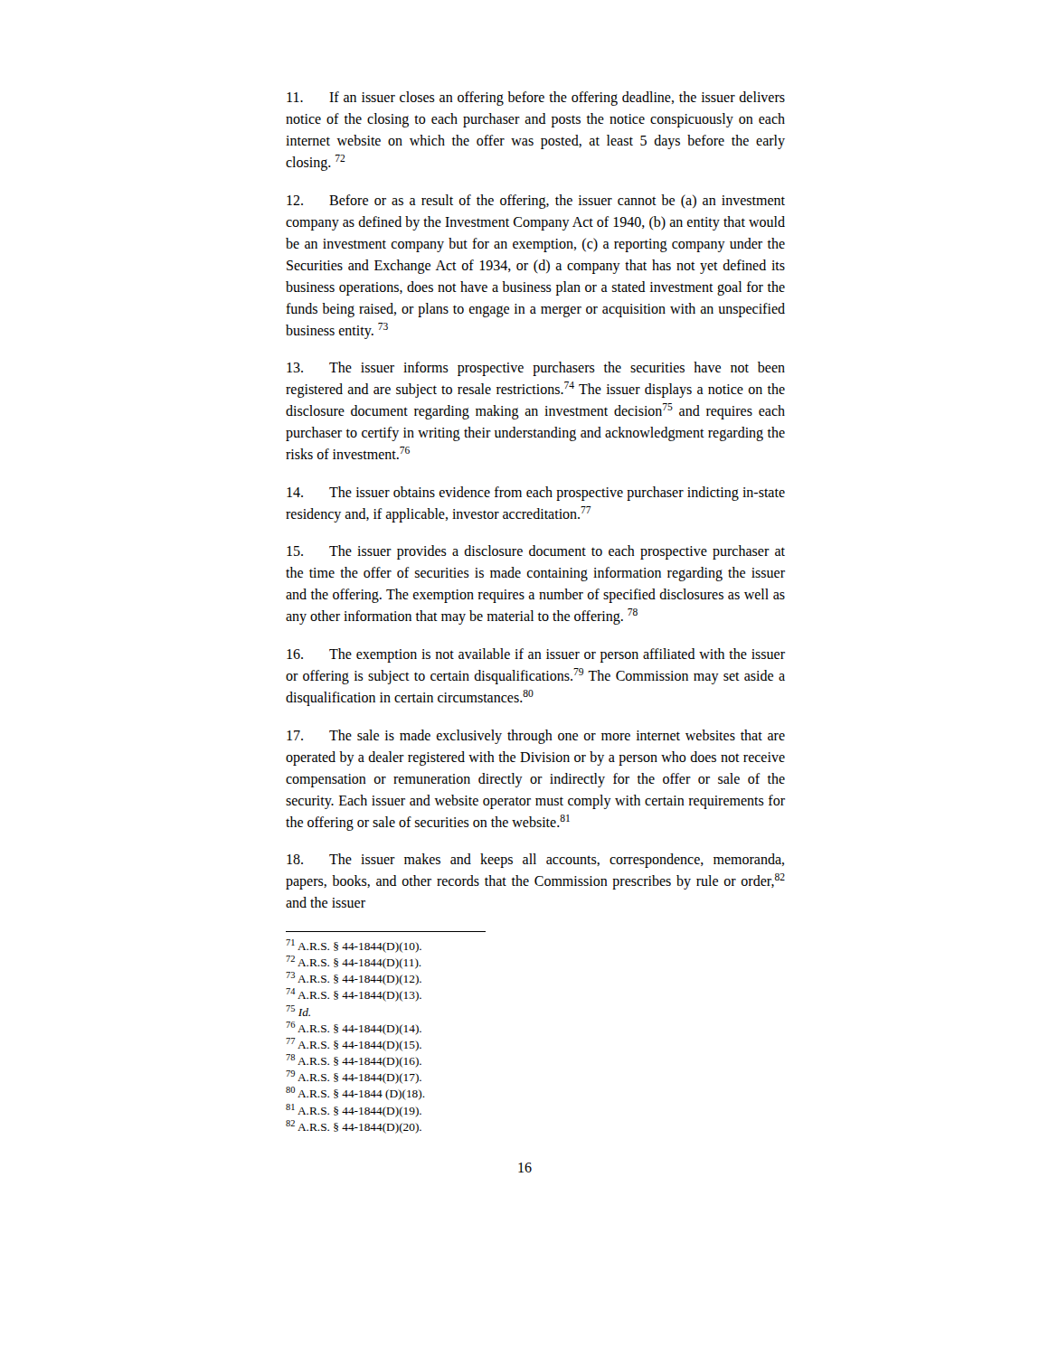11. If an issuer closes an offering before the offering deadline, the issuer delivers notice of the closing to each purchaser and posts the notice conspicuously on each internet website on which the offer was posted, at least 5 days before the early closing. 72
12. Before or as a result of the offering, the issuer cannot be (a) an investment company as defined by the Investment Company Act of 1940, (b) an entity that would be an investment company but for an exemption, (c) a reporting company under the Securities and Exchange Act of 1934, or (d) a company that has not yet defined its business operations, does not have a business plan or a stated investment goal for the funds being raised, or plans to engage in a merger or acquisition with an unspecified business entity. 73
13. The issuer informs prospective purchasers the securities have not been registered and are subject to resale restrictions.74 The issuer displays a notice on the disclosure document regarding making an investment decision75 and requires each purchaser to certify in writing their understanding and acknowledgment regarding the risks of investment.76
14. The issuer obtains evidence from each prospective purchaser indicting in-state residency and, if applicable, investor accreditation.77
15. The issuer provides a disclosure document to each prospective purchaser at the time the offer of securities is made containing information regarding the issuer and the offering. The exemption requires a number of specified disclosures as well as any other information that may be material to the offering. 78
16. The exemption is not available if an issuer or person affiliated with the issuer or offering is subject to certain disqualifications.79 The Commission may set aside a disqualification in certain circumstances.80
17. The sale is made exclusively through one or more internet websites that are operated by a dealer registered with the Division or by a person who does not receive compensation or remuneration directly or indirectly for the offer or sale of the security. Each issuer and website operator must comply with certain requirements for the offering or sale of securities on the website.81
18. The issuer makes and keeps all accounts, correspondence, memoranda, papers, books, and other records that the Commission prescribes by rule or order,82 and the issuer
71 A.R.S. § 44-1844(D)(10).
72 A.R.S. § 44-1844(D)(11).
73 A.R.S. § 44-1844(D)(12).
74 A.R.S. § 44-1844(D)(13).
75 Id.
76 A.R.S. § 44-1844(D)(14).
77 A.R.S. § 44-1844(D)(15).
78 A.R.S. § 44-1844(D)(16).
79 A.R.S. § 44-1844(D)(17).
80 A.R.S. § 44-1844 (D)(18).
81 A.R.S. § 44-1844(D)(19).
82 A.R.S. § 44-1844(D)(20).
16